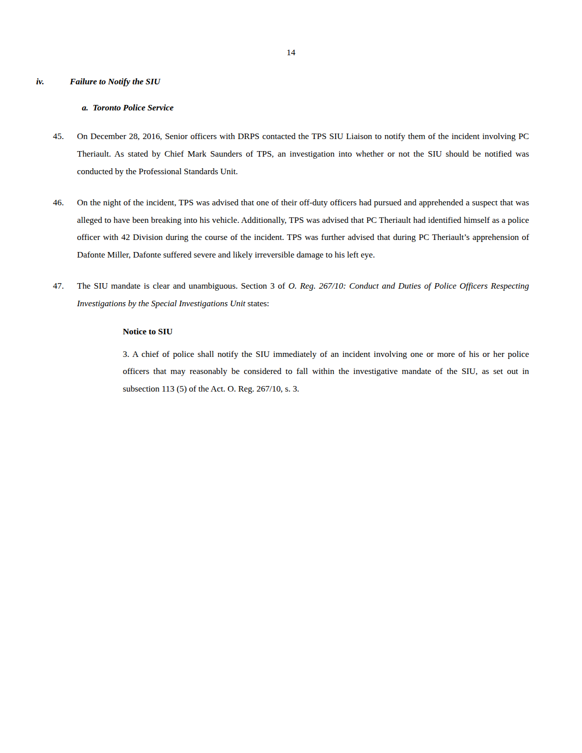14
iv. Failure to Notify the SIU
a. Toronto Police Service
45. On December 28, 2016, Senior officers with DRPS contacted the TPS SIU Liaison to notify them of the incident involving PC Theriault. As stated by Chief Mark Saunders of TPS, an investigation into whether or not the SIU should be notified was conducted by the Professional Standards Unit.
46. On the night of the incident, TPS was advised that one of their off-duty officers had pursued and apprehended a suspect that was alleged to have been breaking into his vehicle. Additionally, TPS was advised that PC Theriault had identified himself as a police officer with 42 Division during the course of the incident. TPS was further advised that during PC Theriault’s apprehension of Dafonte Miller, Dafonte suffered severe and likely irreversible damage to his left eye.
47. The SIU mandate is clear and unambiguous. Section 3 of O. Reg. 267/10: Conduct and Duties of Police Officers Respecting Investigations by the Special Investigations Unit states:
Notice to SIU
3. A chief of police shall notify the SIU immediately of an incident involving one or more of his or her police officers that may reasonably be considered to fall within the investigative mandate of the SIU, as set out in subsection 113 (5) of the Act. O. Reg. 267/10, s. 3.